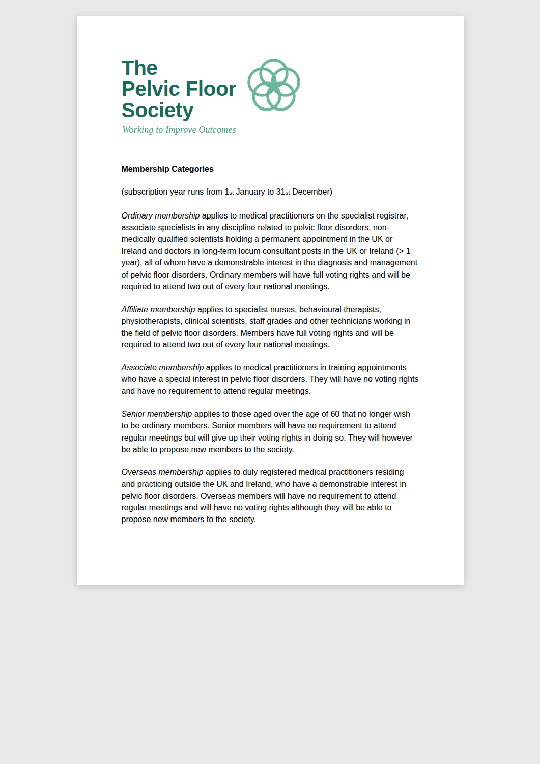The
Pelvic Floor
Society
Working to Improve Outcomes
Membership Categories
(subscription year runs from 1st January to 31st December)
Ordinary membership applies to medical practitioners on the specialist registrar, associate specialists in any discipline related to pelvic floor disorders, non-medically qualified scientists holding a permanent appointment in the UK or Ireland and doctors in long-term locum consultant posts in the UK or Ireland (> 1 year), all of whom have a demonstrable interest in the diagnosis and management of pelvic floor disorders. Ordinary members will have full voting rights and will be required to attend two out of every four national meetings.
Affiliate membership applies to specialist nurses, behavioural therapists, physiotherapists, clinical scientists, staff grades and other technicians working in the field of pelvic floor disorders. Members have full voting rights and will be required to attend two out of every four national meetings.
Associate membership applies to medical practitioners in training appointments who have a special interest in pelvic floor disorders. They will have no voting rights and have no requirement to attend regular meetings.
Senior membership applies to those aged over the age of 60 that no longer wish to be ordinary members. Senior members will have no requirement to attend regular meetings but will give up their voting rights in doing so. They will however be able to propose new members to the society.
Overseas membership applies to duly registered medical practitioners residing and practicing outside the UK and Ireland, who have a demonstrable interest in pelvic floor disorders. Overseas members will have no requirement to attend regular meetings and will have no voting rights although they will be able to propose new members to the society.